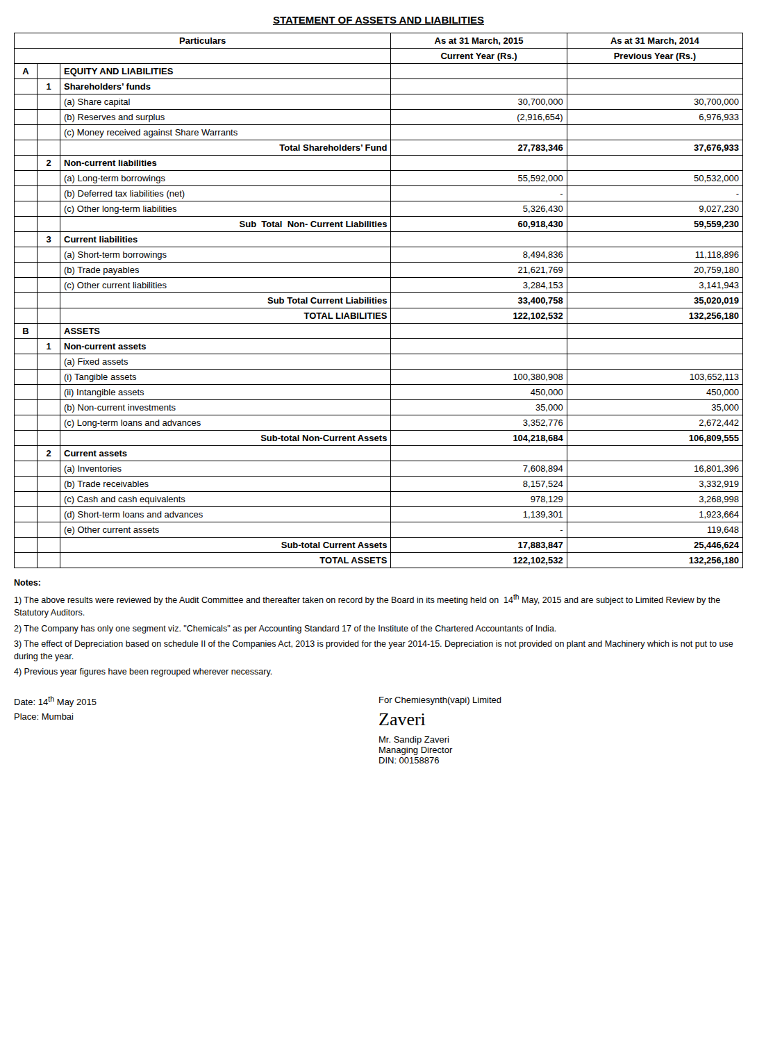STATEMENT OF ASSETS AND LIABILITIES
| Particulars | As at 31 March, 2015 | As at 31 March, 2014 |
| --- | --- | --- |
| | Current Year (Rs.) | Previous Year (Rs.) |
| A | | EQUITY AND LIABILITIES | | |
| | 1 | Shareholders’ funds | | |
| | | (a) Share capital | 30,700,000 | 30,700,000 |
| | | (b) Reserves and surplus | (2,916,654) | 6,976,933 |
| | | (c) Money received against Share Warrants | | |
| | | Total Shareholders’ Fund | 27,783,346 | 37,676,933 |
| | 2 | Non-current liabilities | | |
| | | (a) Long-term borrowings | 55,592,000 | 50,532,000 |
| | | (b) Deferred tax liabilities (net) | - | - |
| | | (c) Other long-term liabilities | 5,326,430 | 9,027,230 |
| | | Sub Total Non- Current Liabilities | 60,918,430 | 59,559,230 |
| | 3 | Current liabilities | | |
| | | (a) Short-term borrowings | 8,494,836 | 11,118,896 |
| | | (b) Trade payables | 21,621,769 | 20,759,180 |
| | | (c) Other current liabilities | 3,284,153 | 3,141,943 |
| | | Sub Total Current Liabilities | 33,400,758 | 35,020,019 |
| | | TOTAL LIABILITIES | 122,102,532 | 132,256,180 |
| B | | ASSETS | | |
| | 1 | Non-current assets | | |
| | | (a) Fixed assets | | |
| | | (i) Tangible assets | 100,380,908 | 103,652,113 |
| | | (ii) Intangible assets | 450,000 | 450,000 |
| | | (b) Non-current investments | 35,000 | 35,000 |
| | | (c) Long-term loans and advances | 3,352,776 | 2,672,442 |
| | | Sub-total Non-Current Assets | 104,218,684 | 106,809,555 |
| | 2 | Current assets | | |
| | | (a) Inventories | 7,608,894 | 16,801,396 |
| | | (b) Trade receivables | 8,157,524 | 3,332,919 |
| | | (c) Cash and cash equivalents | 978,129 | 3,268,998 |
| | | (d) Short-term loans and advances | 1,139,301 | 1,923,664 |
| | | (e) Other current assets | - | 119,648 |
| | | Sub-total Current Assets | 17,883,847 | 25,446,624 |
| | | TOTAL ASSETS | 122,102,532 | 132,256,180 |
Notes:
1) The above results were reviewed by the Audit Committee and thereafter taken on record by the Board in its meeting held on 14th May, 2015 and are subject to Limited Review by the Statutory Auditors.
2) The Company has only one segment viz. "Chemicals" as per Accounting Standard 17 of the Institute of the Chartered Accountants of India.
3) The effect of Depreciation based on schedule II of the Companies Act, 2013 is provided for the year 2014-15. Depreciation is not provided on plant and Machinery which is not put to use during the year.
4) Previous year figures have been regrouped wherever necessary.
Date: 14th May 2015
Place: Mumbai
For Chemiesynth(vapi) Limited
Zaveri
Mr. Sandip Zaveri
Managing Director
DIN: 00158876